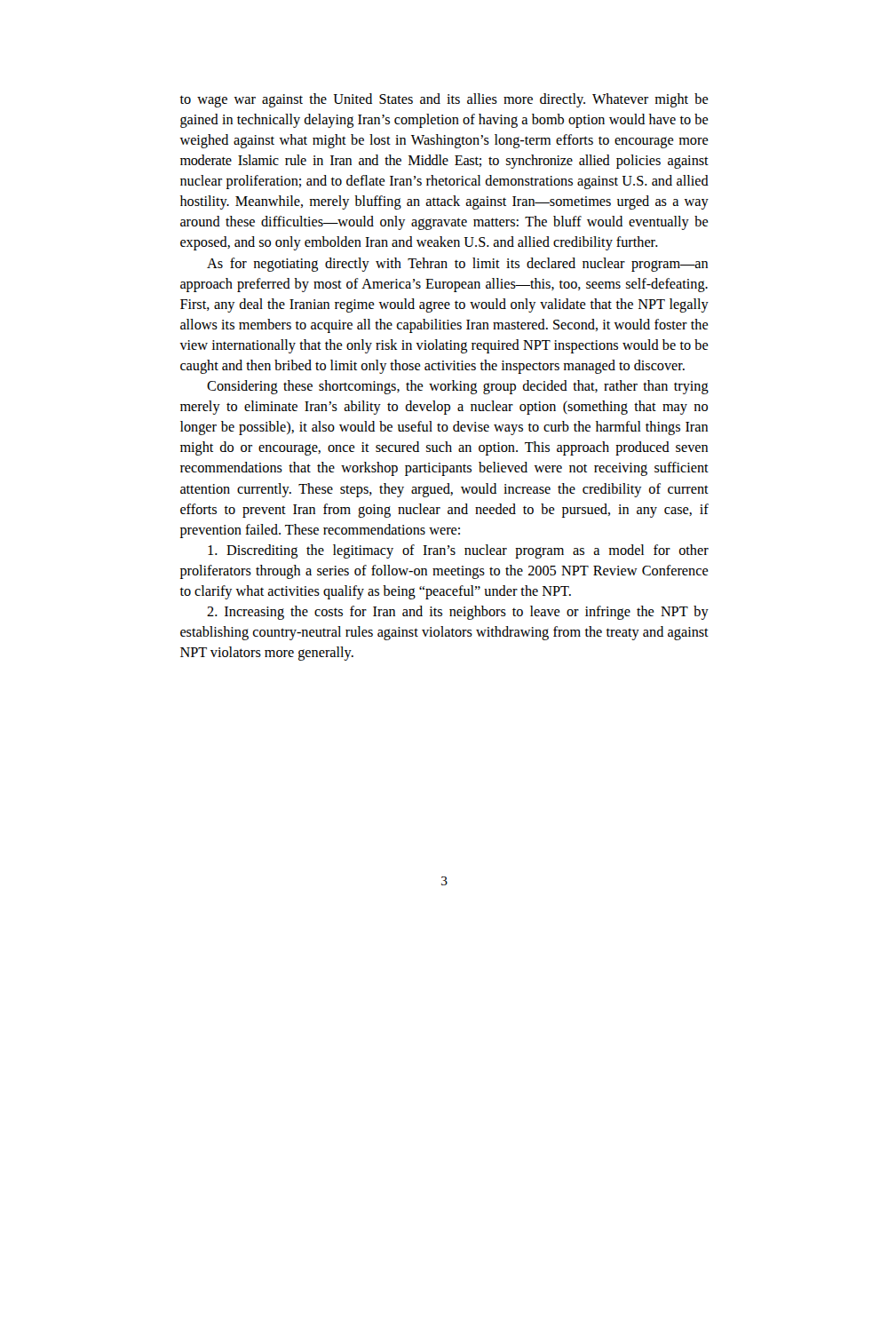to wage war against the United States and its allies more directly. Whatever might be gained in technically delaying Iran’s completion of having a bomb option would have to be weighed against what might be lost in Washington’s long-term efforts to encourage more moderate Islamic rule in Iran and the Middle East; to synchronize allied policies against nuclear proliferation; and to deflate Iran’s rhetorical demonstrations against U.S. and allied hostility. Meanwhile, merely bluffing an attack against Iran—sometimes urged as a way around these difficulties—would only aggravate matters: The bluff would eventually be exposed, and so only embolden Iran and weaken U.S. and allied credibility further.
As for negotiating directly with Tehran to limit its declared nuclear program—an approach preferred by most of America’s European allies—this, too, seems self-defeating. First, any deal the Iranian regime would agree to would only validate that the NPT legally allows its members to acquire all the capabilities Iran mastered. Second, it would foster the view internationally that the only risk in violating required NPT inspections would be to be caught and then bribed to limit only those activities the inspectors managed to discover.
Considering these shortcomings, the working group decided that, rather than trying merely to eliminate Iran’s ability to develop a nuclear option (something that may no longer be possible), it also would be useful to devise ways to curb the harmful things Iran might do or encourage, once it secured such an option. This approach produced seven recommendations that the workshop participants believed were not receiving sufficient attention currently. These steps, they argued, would increase the credibility of current efforts to prevent Iran from going nuclear and needed to be pursued, in any case, if prevention failed. These recommendations were:
1. Discrediting the legitimacy of Iran’s nuclear program as a model for other proliferators through a series of follow-on meetings to the 2005 NPT Review Conference to clarify what activities qualify as being “peaceful” under the NPT.
2. Increasing the costs for Iran and its neighbors to leave or infringe the NPT by establishing country-neutral rules against violators withdrawing from the treaty and against NPT violators more generally.
3